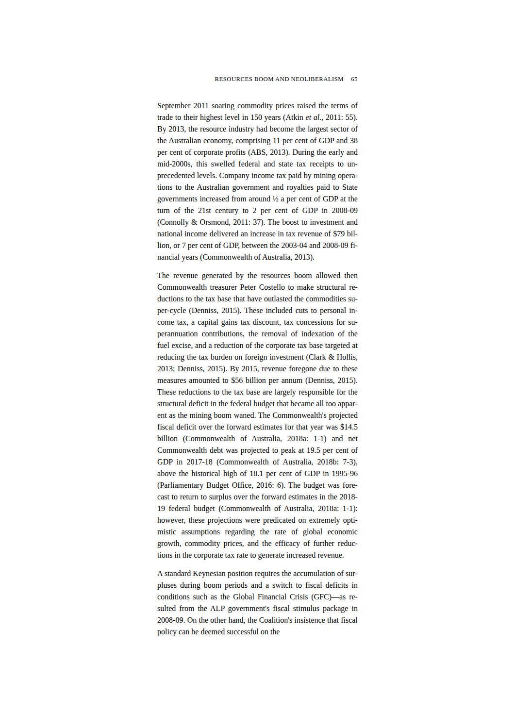RESOURCES BOOM AND NEOLIBERALISM65
September 2011 soaring commodity prices raised the terms of trade to their highest level in 150 years (Atkin et al., 2011: 55). By 2013, the resource industry had become the largest sector of the Australian economy, comprising 11 per cent of GDP and 38 per cent of corporate profits (ABS, 2013). During the early and mid-2000s, this swelled federal and state tax receipts to unprecedented levels. Company income tax paid by mining operations to the Australian government and royalties paid to State governments increased from around ½ a per cent of GDP at the turn of the 21st century to 2 per cent of GDP in 2008-09 (Connolly & Orsmond, 2011: 37). The boost to investment and national income delivered an increase in tax revenue of $79 billion, or 7 per cent of GDP, between the 2003-04 and 2008-09 financial years (Commonwealth of Australia, 2013).
The revenue generated by the resources boom allowed then Commonwealth treasurer Peter Costello to make structural reductions to the tax base that have outlasted the commodities super-cycle (Denniss, 2015). These included cuts to personal income tax, a capital gains tax discount, tax concessions for superannuation contributions, the removal of indexation of the fuel excise, and a reduction of the corporate tax base targeted at reducing the tax burden on foreign investment (Clark & Hollis, 2013; Denniss, 2015). By 2015, revenue foregone due to these measures amounted to $56 billion per annum (Denniss, 2015). These reductions to the tax base are largely responsible for the structural deficit in the federal budget that became all too apparent as the mining boom waned. The Commonwealth's projected fiscal deficit over the forward estimates for that year was $14.5 billion (Commonwealth of Australia, 2018a: 1-1) and net Commonwealth debt was projected to peak at 19.5 per cent of GDP in 2017-18 (Commonwealth of Australia, 2018b: 7-3), above the historical high of 18.1 per cent of GDP in 1995-96 (Parliamentary Budget Office, 2016: 6). The budget was forecast to return to surplus over the forward estimates in the 2018-19 federal budget (Commonwealth of Australia, 2018a: 1-1): however, these projections were predicated on extremely optimistic assumptions regarding the rate of global economic growth, commodity prices, and the efficacy of further reductions in the corporate tax rate to generate increased revenue.
A standard Keynesian position requires the accumulation of surpluses during boom periods and a switch to fiscal deficits in conditions such as the Global Financial Crisis (GFC)—as resulted from the ALP government's fiscal stimulus package in 2008-09. On the other hand, the Coalition's insistence that fiscal policy can be deemed successful on the